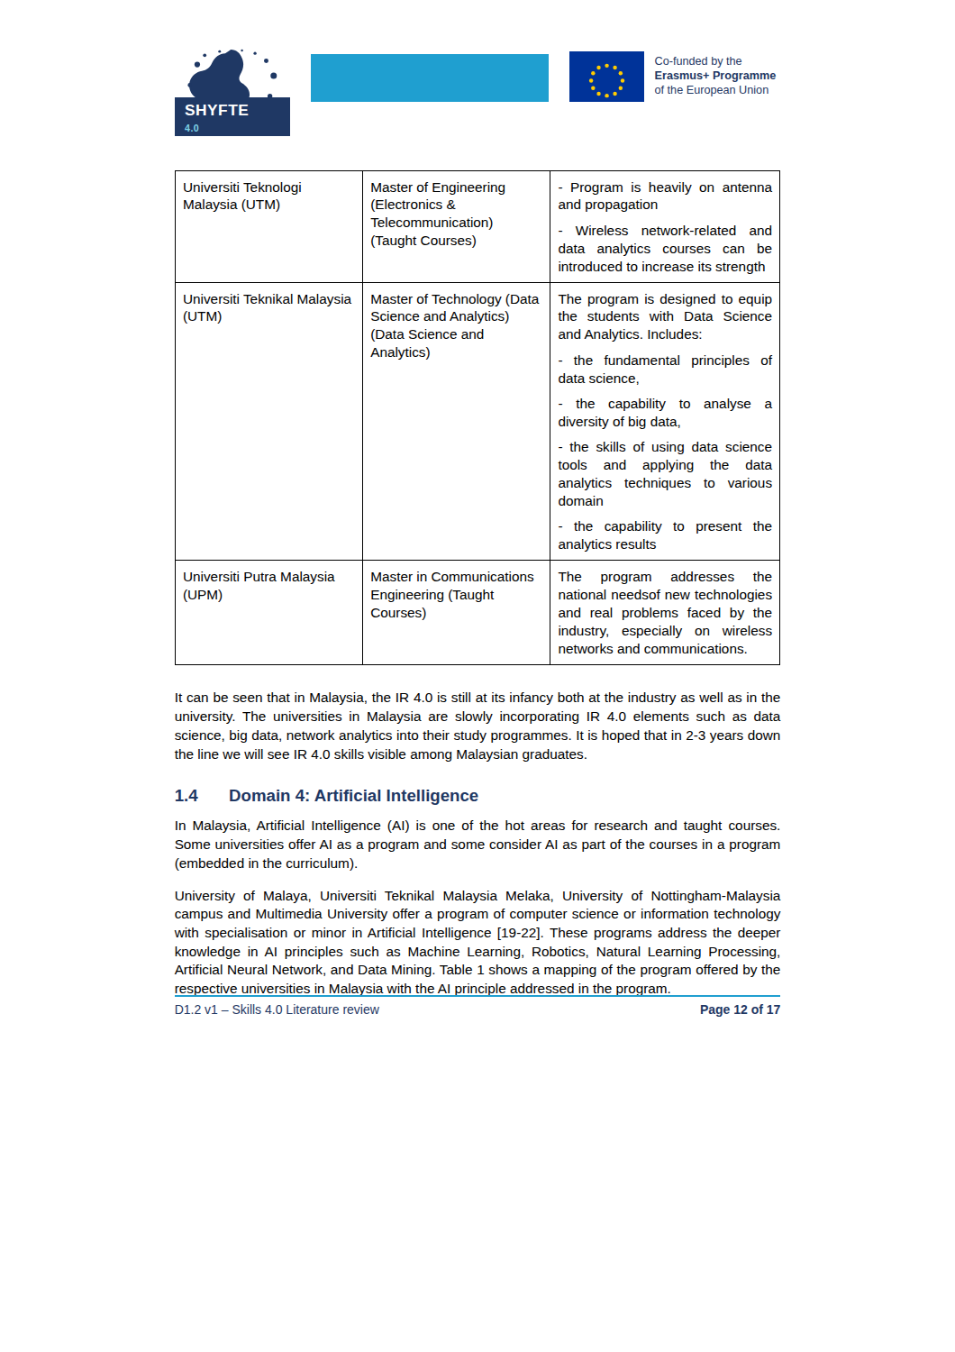SHYFTE4.0
Co-funded by the
Erasmus+ Programme
of the European Union
| Universiti Teknologi Malaysia (UTM) | Master of Engineering (Electronics & Telecommunication) (Taught Courses) | - Program is heavily on antenna and propagation - Wireless network-related and data analytics courses can be introduced to increase its strength |
| Universiti Teknikal Malaysia (UTM) | Master of Technology (Data Science and Analytics) (Data Science and Analytics) | The program is designed to equip the students with Data Science and Analytics. Includes: - the fundamental principles of data science, - the capability to analyse a diversity of big data, - the skills of using data science tools and applying the data analytics techniques to various domain - the capability to present the analytics results |
| Universiti Putra Malaysia (UPM) | Master in Communications Engineering (Taught Courses) | The program addresses the national needsof new technologies and real problems faced by the industry, especially on wireless networks and communications. |
It can be seen that in Malaysia, the IR 4.0 is still at its infancy both at the industry as well as in the university. The universities in Malaysia are slowly incorporating IR 4.0 elements such as data science, big data, network analytics into their study programmes. It is hoped that in 2-3 years down the line we will see IR 4.0 skills visible among Malaysian graduates.
1.4 Domain 4: Artificial Intelligence
In Malaysia, Artificial Intelligence (AI) is one of the hot areas for research and taught courses. Some universities offer AI as a program and some consider AI as part of the courses in a program (embedded in the curriculum).
University of Malaya, Universiti Teknikal Malaysia Melaka, University of Nottingham-Malaysia campus and Multimedia University offer a program of computer science or information technology with specialisation or minor in Artificial Intelligence [19-22]. These programs address the deeper knowledge in AI principles such as Machine Learning, Robotics, Natural Learning Processing, Artificial Neural Network, and Data Mining. Table 1 shows a mapping of the program offered by the respective universities in Malaysia with the AI principle addressed in the program.
D1.2 v1 – Skills 4.0 Literature review
Page 12 of 17